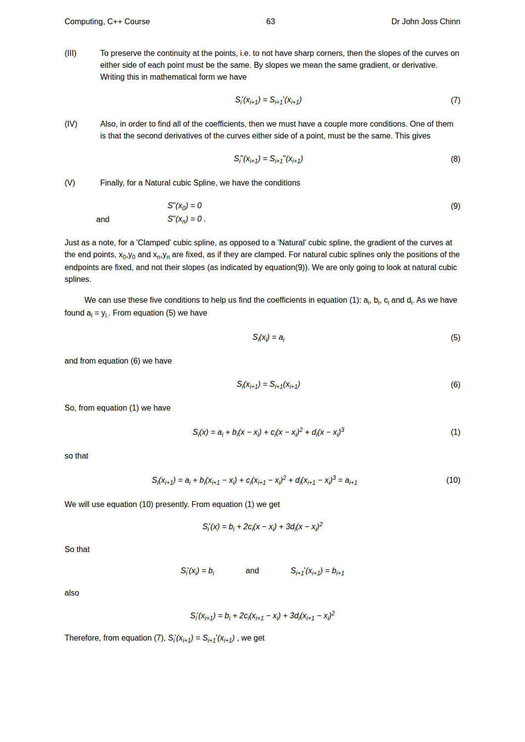Computing, C++ Course
63
Dr John Joss Chinn
(III)
To preserve the continuity at the points, i.e. to not have sharp corners, then the slopes of the curves on either side of each point must be the same. By slopes we mean the same gradient, or derivative. Writing this in mathematical form we have
Si'(xi+1) = Si+1'(xi+1)
(7)
(IV)
Also, in order to find all of the coefficients, then we must have a couple more conditions. One of them is that the second derivatives of the curves either side of a point, must be the same. This gives
Si"(xi+1) = Si+1"(xi+1)
(8)
(V)
Finally, for a Natural cubic Spline, we have the conditions
S"(x0) = 0
(9)
and
S"(xn) = 0 .
Just as a note, for a 'Clamped' cubic spline, as opposed to a 'Natural' cubic spline, the gradient of the curves at the end points, x0,y0 and xn,yn are fixed, as if they are clamped. For natural cubic splines only the positions of the endpoints are fixed, and not their slopes (as indicated by equation(9)). We are only going to look at natural cubic splines.
We can use these five conditions to help us find the coefficients in equation (1): ai, bi, ci and di. As we have found ai = yi.. From equation (5) we have
Si(xi) = ai
(5)
and from equation (6) we have
Si(xi+1) = Si+1(xi+1)
(6)
So, from equation (1) we have
Si(x) = ai + bi(x − xi) + ci(x − xi)2 + di(x − xi)3
(1)
so that
Si(xi+1) = ai + bi(xi+1 − xi) + ci(xi+1 − xi)2 + di(xi+1 − xi)3 = ai+1
(10)
We will use equation (10) presently. From equation (1) we get
Si'(x) = bi + 2ci(x − xi) + 3di(x − xi)2
So that
Si'(xi) = bi and Si+1'(xi+1) = bi+1
also
Si'(xi+1) = bi + 2ci(xi+1 − xi) + 3di(xi+1 − xi)2
Therefore, from equation (7), Si'(xi+1) = Si+1'(xi+1) , we get